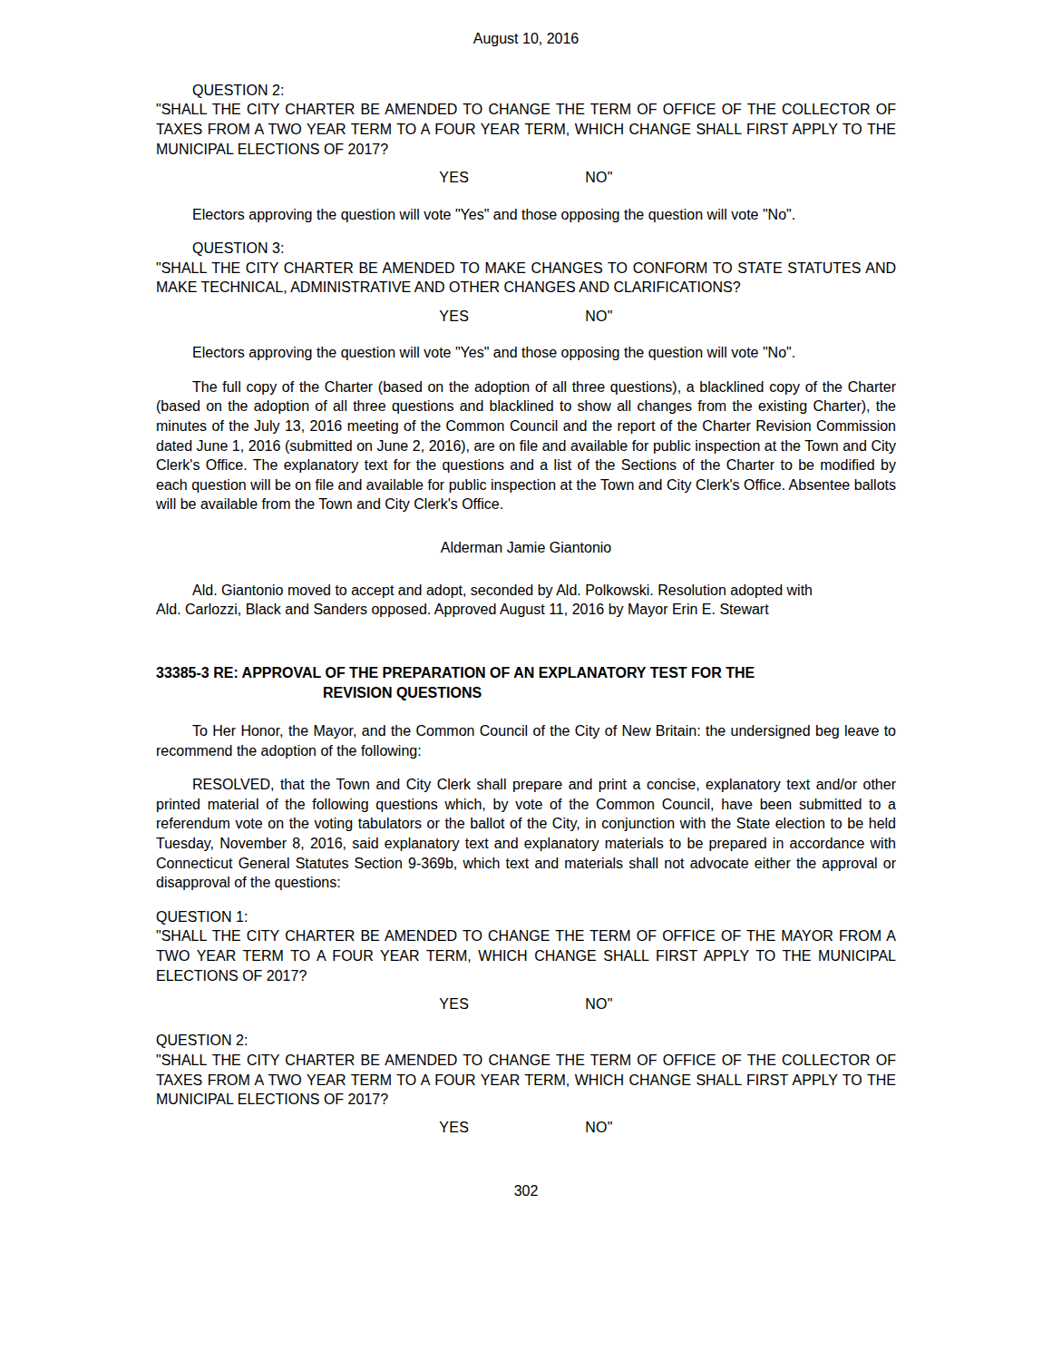August 10, 2016
QUESTION 2:
"SHALL THE CITY CHARTER BE AMENDED TO CHANGE THE TERM OF OFFICE OF THE COLLECTOR OF TAXES FROM A TWO YEAR TERM TO A FOUR YEAR TERM, WHICH CHANGE SHALL FIRST APPLY TO THE MUNICIPAL ELECTIONS OF 2017?
YESNO"
Electors approving the question will vote "Yes" and those opposing the question will vote "No".
QUESTION 3:
"SHALL THE CITY CHARTER BE AMENDED TO MAKE CHANGES TO CONFORM TO STATE STATUTES AND MAKE TECHNICAL, ADMINISTRATIVE AND OTHER CHANGES AND CLARIFICATIONS?
YESNO"
Electors approving the question will vote "Yes" and those opposing the question will vote "No".
The full copy of the Charter (based on the adoption of all three questions), a blacklined copy of the Charter (based on the adoption of all three questions and blacklined to show all changes from the existing Charter), the minutes of the July 13, 2016 meeting of the Common Council and the report of the Charter Revision Commission dated June 1, 2016 (submitted on June 2, 2016), are on file and available for public inspection at the Town and City Clerk's Office. The explanatory text for the questions and a list of the Sections of the Charter to be modified by each question will be on file and available for public inspection at the Town and City Clerk's Office. Absentee ballots will be available from the Town and City Clerk's Office.
Alderman Jamie Giantonio
Ald. Giantonio moved to accept and adopt, seconded by Ald. Polkowski. Resolution adopted with Ald. Carlozzi, Black and Sanders opposed. Approved August 11, 2016 by Mayor Erin E. Stewart
33385-3 RE: APPROVAL OF THE PREPARATION OF AN EXPLANATORY TEST FOR THE REVISION QUESTIONS
To Her Honor, the Mayor, and the Common Council of the City of New Britain: the undersigned beg leave to recommend the adoption of the following:
RESOLVED, that the Town and City Clerk shall prepare and print a concise, explanatory text and/or other printed material of the following questions which, by vote of the Common Council, have been submitted to a referendum vote on the voting tabulators or the ballot of the City, in conjunction with the State election to be held Tuesday, November 8, 2016, said explanatory text and explanatory materials to be prepared in accordance with Connecticut General Statutes Section 9-369b, which text and materials shall not advocate either the approval or disapproval of the questions:
QUESTION 1:
"SHALL THE CITY CHARTER BE AMENDED TO CHANGE THE TERM OF OFFICE OF THE MAYOR FROM A TWO YEAR TERM TO A FOUR YEAR TERM, WHICH CHANGE SHALL FIRST APPLY TO THE MUNICIPAL ELECTIONS OF 2017?
YESNO"
QUESTION 2:
"SHALL THE CITY CHARTER BE AMENDED TO CHANGE THE TERM OF OFFICE OF THE COLLECTOR OF TAXES FROM A TWO YEAR TERM TO A FOUR YEAR TERM, WHICH CHANGE SHALL FIRST APPLY TO THE MUNICIPAL ELECTIONS OF 2017?
YESNO"
302